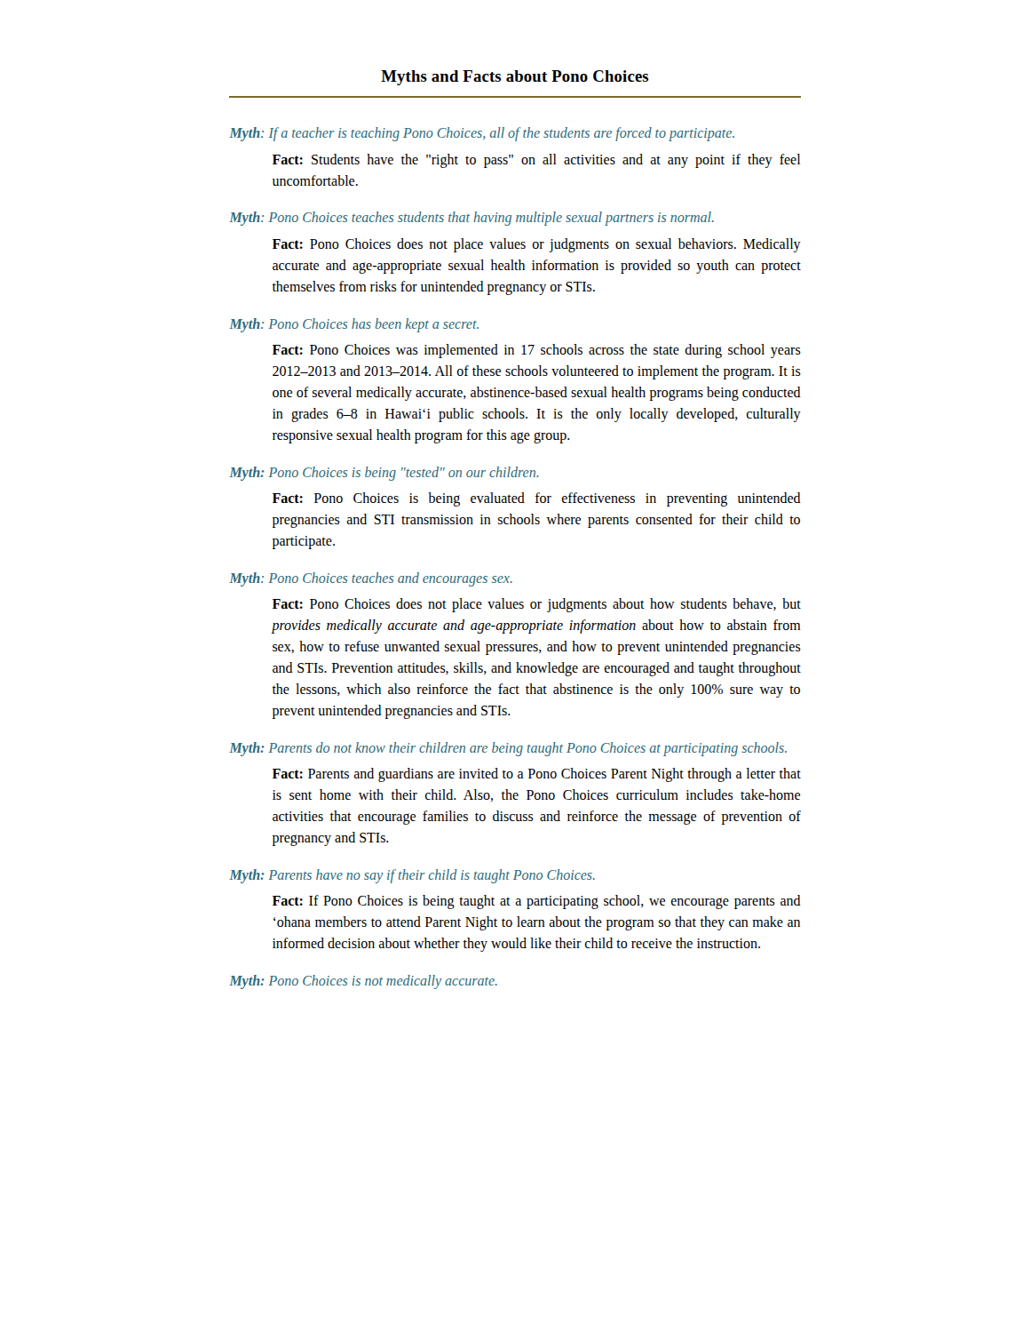Myths and Facts about Pono Choices
Myth: If a teacher is teaching Pono Choices, all of the students are forced to participate.
Fact: Students have the "right to pass" on all activities and at any point if they feel uncomfortable.
Myth: Pono Choices teaches students that having multiple sexual partners is normal.
Fact: Pono Choices does not place values or judgments on sexual behaviors. Medically accurate and age-appropriate sexual health information is provided so youth can protect themselves from risks for unintended pregnancy or STIs.
Myth: Pono Choices has been kept a secret.
Fact: Pono Choices was implemented in 17 schools across the state during school years 2012–2013 and 2013–2014. All of these schools volunteered to implement the program. It is one of several medically accurate, abstinence-based sexual health programs being conducted in grades 6–8 in Hawaiʻi public schools. It is the only locally developed, culturally responsive sexual health program for this age group.
Myth: Pono Choices is being "tested" on our children.
Fact: Pono Choices is being evaluated for effectiveness in preventing unintended pregnancies and STI transmission in schools where parents consented for their child to participate.
Myth: Pono Choices teaches and encourages sex.
Fact: Pono Choices does not place values or judgments about how students behave, but provides medically accurate and age-appropriate information about how to abstain from sex, how to refuse unwanted sexual pressures, and how to prevent unintended pregnancies and STIs. Prevention attitudes, skills, and knowledge are encouraged and taught throughout the lessons, which also reinforce the fact that abstinence is the only 100% sure way to prevent unintended pregnancies and STIs.
Myth: Parents do not know their children are being taught Pono Choices at participating schools.
Fact: Parents and guardians are invited to a Pono Choices Parent Night through a letter that is sent home with their child. Also, the Pono Choices curriculum includes take-home activities that encourage families to discuss and reinforce the message of prevention of pregnancy and STIs.
Myth: Parents have no say if their child is taught Pono Choices.
Fact: If Pono Choices is being taught at a participating school, we encourage parents and ʻohana members to attend Parent Night to learn about the program so that they can make an informed decision about whether they would like their child to receive the instruction.
Myth: Pono Choices is not medically accurate.